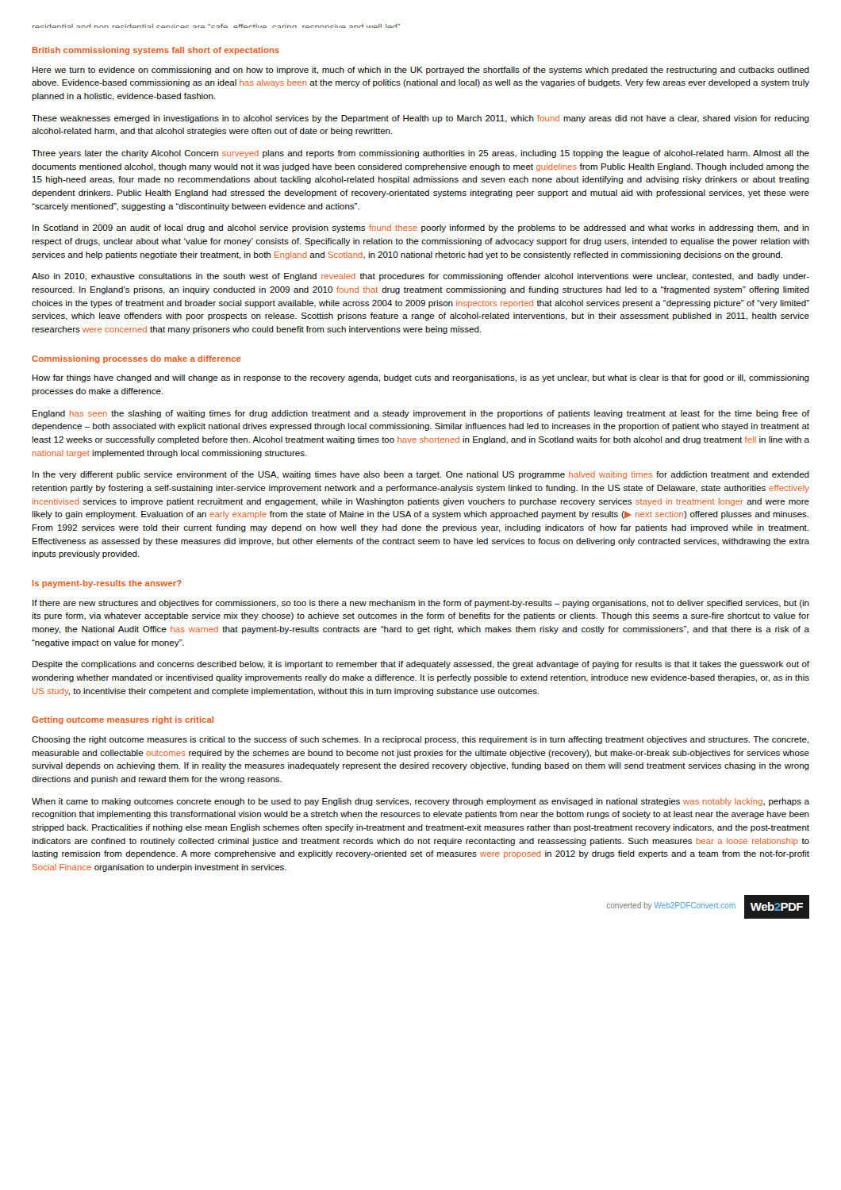residential and non-residential services are “safe, effective, caring, responsive and well-led”.
British commissioning systems fall short of expectations
Here we turn to evidence on commissioning and on how to improve it, much of which in the UK portrayed the shortfalls of the systems which predated the restructuring and cutbacks outlined above. Evidence-based commissioning as an ideal has always been at the mercy of politics (national and local) as well as the vagaries of budgets. Very few areas ever developed a system truly planned in a holistic, evidence-based fashion.
These weaknesses emerged in investigations in to alcohol services by the Department of Health up to March 2011, which found many areas did not have a clear, shared vision for reducing alcohol-related harm, and that alcohol strategies were often out of date or being rewritten.
Three years later the charity Alcohol Concern surveyed plans and reports from commissioning authorities in 25 areas, including 15 topping the league of alcohol-related harm. Almost all the documents mentioned alcohol, though many would not it was judged have been considered comprehensive enough to meet guidelines from Public Health England. Though included among the 15 high-need areas, four made no recommendations about tackling alcohol-related hospital admissions and seven each none about identifying and advising risky drinkers or about treating dependent drinkers. Public Health England had stressed the development of recovery-orientated systems integrating peer support and mutual aid with professional services, yet these were “scarcely mentioned”, suggesting a “discontinuity between evidence and actions”.
In Scotland in 2009 an audit of local drug and alcohol service provision systems found these poorly informed by the problems to be addressed and what works in addressing them, and in respect of drugs, unclear about what ‘value for money’ consists of. Specifically in relation to the commissioning of advocacy support for drug users, intended to equalise the power relation with services and help patients negotiate their treatment, in both England and Scotland, in 2010 national rhetoric had yet to be consistently reflected in commissioning decisions on the ground.
Also in 2010, exhaustive consultations in the south west of England revealed that procedures for commissioning offender alcohol interventions were unclear, contested, and badly under-resourced. In England’s prisons, an inquiry conducted in 2009 and 2010 found that drug treatment commissioning and funding structures had led to a “fragmented system” offering limited choices in the types of treatment and broader social support available, while across 2004 to 2009 prison inspectors reported that alcohol services present a “depressing picture” of “very limited” services, which leave offenders with poor prospects on release. Scottish prisons feature a range of alcohol-related interventions, but in their assessment published in 2011, health service researchers were concerned that many prisoners who could benefit from such interventions were being missed.
Commissioning processes do make a difference
How far things have changed and will change as in response to the recovery agenda, budget cuts and reorganisations, is as yet unclear, but what is clear is that for good or ill, commissioning processes do make a difference.
England has seen the slashing of waiting times for drug addiction treatment and a steady improvement in the proportions of patients leaving treatment at least for the time being free of dependence – both associated with explicit national drives expressed through local commissioning. Similar influences had led to increases in the proportion of patient who stayed in treatment at least 12 weeks or successfully completed before then. Alcohol treatment waiting times too have shortened in England, and in Scotland waits for both alcohol and drug treatment fell in line with a national target implemented through local commissioning structures.
In the very different public service environment of the USA, waiting times have also been a target. One national US programme halved waiting times for addiction treatment and extended retention partly by fostering a self-sustaining inter-service improvement network and a performance-analysis system linked to funding. In the US state of Delaware, state authorities effectively incentivised services to improve patient recruitment and engagement, while in Washington patients given vouchers to purchase recovery services stayed in treatment longer and were more likely to gain employment. Evaluation of an early example from the state of Maine in the USA of a system which approached payment by results (▶ next section) offered plusses and minuses. From 1992 services were told their current funding may depend on how well they had done the previous year, including indicators of how far patients had improved while in treatment. Effectiveness as assessed by these measures did improve, but other elements of the contract seem to have led services to focus on delivering only contracted services, withdrawing the extra inputs previously provided.
Is payment-by-results the answer?
If there are new structures and objectives for commissioners, so too is there a new mechanism in the form of payment-by-results – paying organisations, not to deliver specified services, but (in its pure form, via whatever acceptable service mix they choose) to achieve set outcomes in the form of benefits for the patients or clients. Though this seems a sure-fire shortcut to value for money, the National Audit Office has warned that payment-by-results contracts are “hard to get right, which makes them risky and costly for commissioners”, and that there is a risk of a “negative impact on value for money”.
Despite the complications and concerns described below, it is important to remember that if adequately assessed, the great advantage of paying for results is that it takes the guesswork out of wondering whether mandated or incentivised quality improvements really do make a difference. It is perfectly possible to extend retention, introduce new evidence-based therapies, or, as in this US study, to incentivise their competent and complete implementation, without this in turn improving substance use outcomes.
Getting outcome measures right is critical
Choosing the right outcome measures is critical to the success of such schemes. In a reciprocal process, this requirement is in turn affecting treatment objectives and structures. The concrete, measurable and collectable outcomes required by the schemes are bound to become not just proxies for the ultimate objective (recovery), but make-or-break sub-objectives for services whose survival depends on achieving them. If in reality the measures inadequately represent the desired recovery objective, funding based on them will send treatment services chasing in the wrong directions and punish and reward them for the wrong reasons.
When it came to making outcomes concrete enough to be used to pay English drug services, recovery through employment as envisaged in national strategies was notably lacking, perhaps a recognition that implementing this transformational vision would be a stretch when the resources to elevate patients from near the bottom rungs of society to at least near the average have been stripped back. Practicalities if nothing else mean English schemes often specify in-treatment and treatment-exit measures rather than post-treatment recovery indicators, and the post-treatment indicators are confined to routinely collected criminal justice and treatment records which do not require recontacting and reassessing patients. Such measures bear a loose relationship to lasting remission from dependence. A more comprehensive and explicitly recovery-oriented set of measures were proposed in 2012 by drugs field experts and a team from the not-for-profit Social Finance organisation to underpin investment in services.
converted by Web2PDFConvert.com Web2 PDF